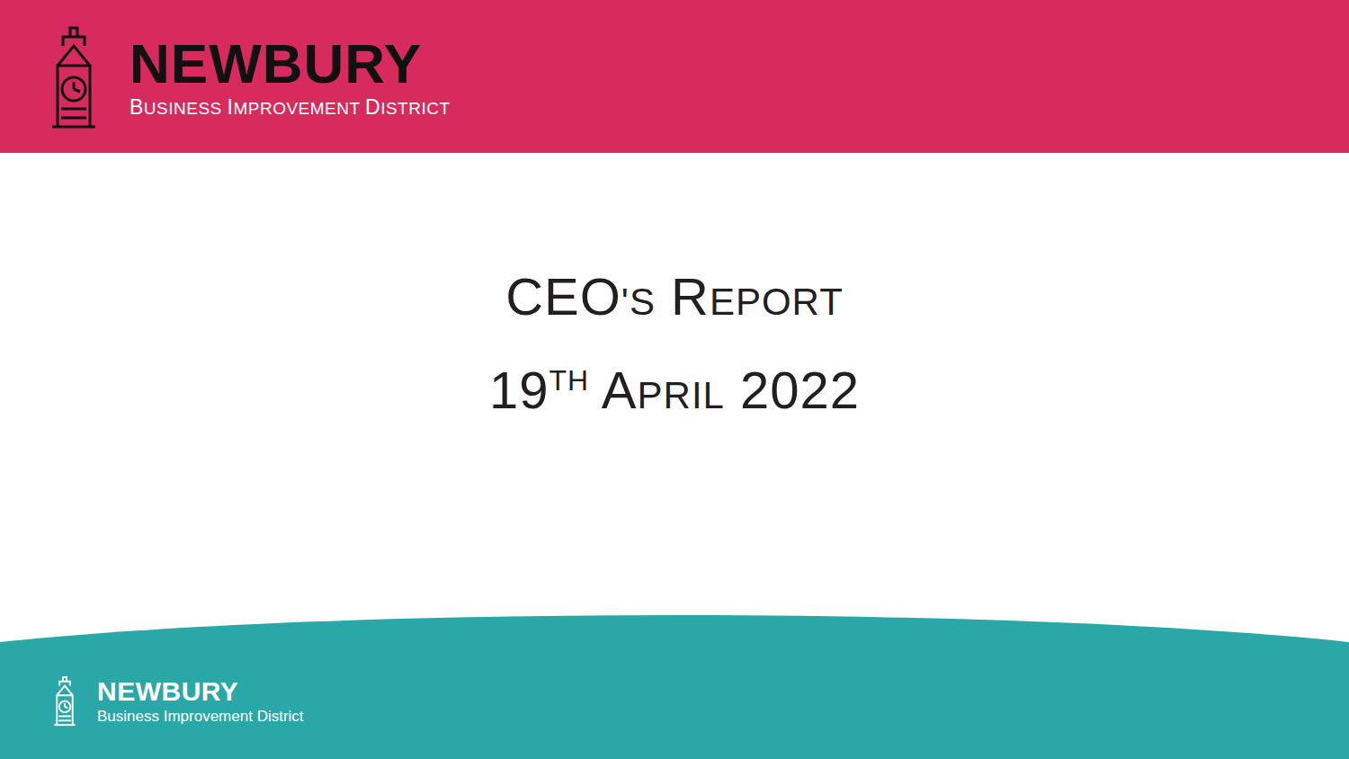NEWBURY BUSINESS IMPROVEMENT DISTRICT
CEO'S REPORT 19TH APRIL 2022
NEWBURY Business Improvement District